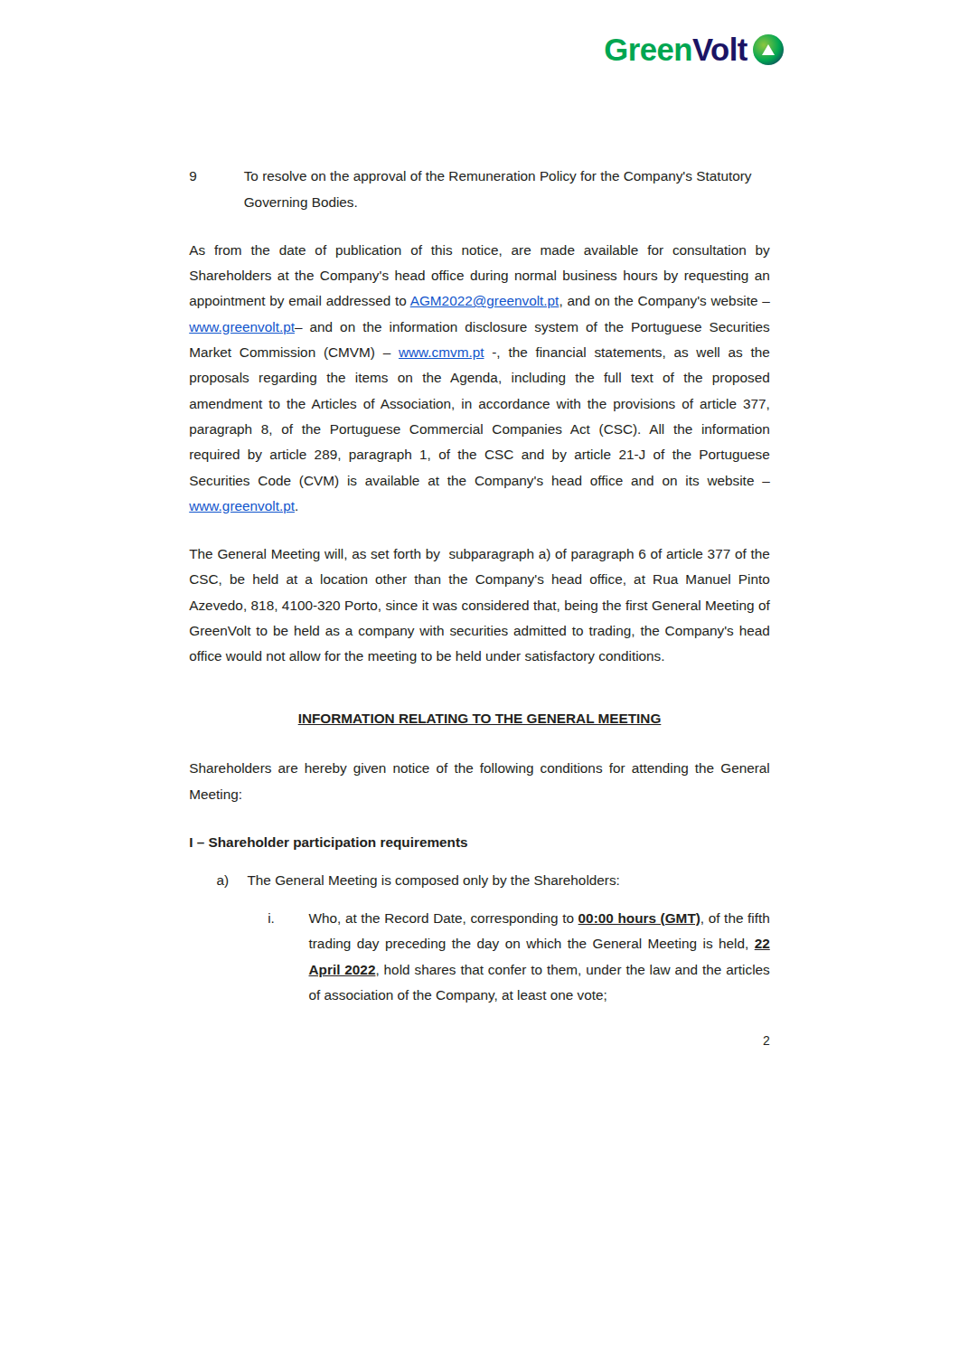Green Volt
9
To resolve on the approval of the Remuneration Policy for the Company's Statutory Governing Bodies.
As from the date of publication of this notice, are made available for consultation by Shareholders at the Company's head office during normal business hours by requesting an appointment by email addressed to AGM2022@greenvolt.pt, and on the Company's website – www.greenvolt.pt– and on the information disclosure system of the Portuguese Securities Market Commission (CMVM) – www.cmvm.pt -, the financial statements, as well as the proposals regarding the items on the Agenda, including the full text of the proposed amendment to the Articles of Association, in accordance with the provisions of article 377, paragraph 8, of the Portuguese Commercial Companies Act (CSC). All the information required by article 289, paragraph 1, of the CSC and by article 21-J of the Portuguese Securities Code (CVM) is available at the Company's head office and on its website – www.greenvolt.pt.
The General Meeting will, as set forth by subparagraph a) of paragraph 6 of article 377 of the CSC, be held at a location other than the Company's head office, at Rua Manuel Pinto Azevedo, 818, 4100-320 Porto, since it was considered that, being the first General Meeting of GreenVolt to be held as a company with securities admitted to trading, the Company's head office would not allow for the meeting to be held under satisfactory conditions.
INFORMATION RELATING TO THE GENERAL MEETING
Shareholders are hereby given notice of the following conditions for attending the General Meeting:
I – Shareholder participation requirements
The General Meeting is composed only by the Shareholders:
Who, at the Record Date, corresponding to 00:00 hours (GMT), of the fifth trading day preceding the day on which the General Meeting is held, 22 April 2022, hold shares that confer to them, under the law and the articles of association of the Company, at least one vote;
2